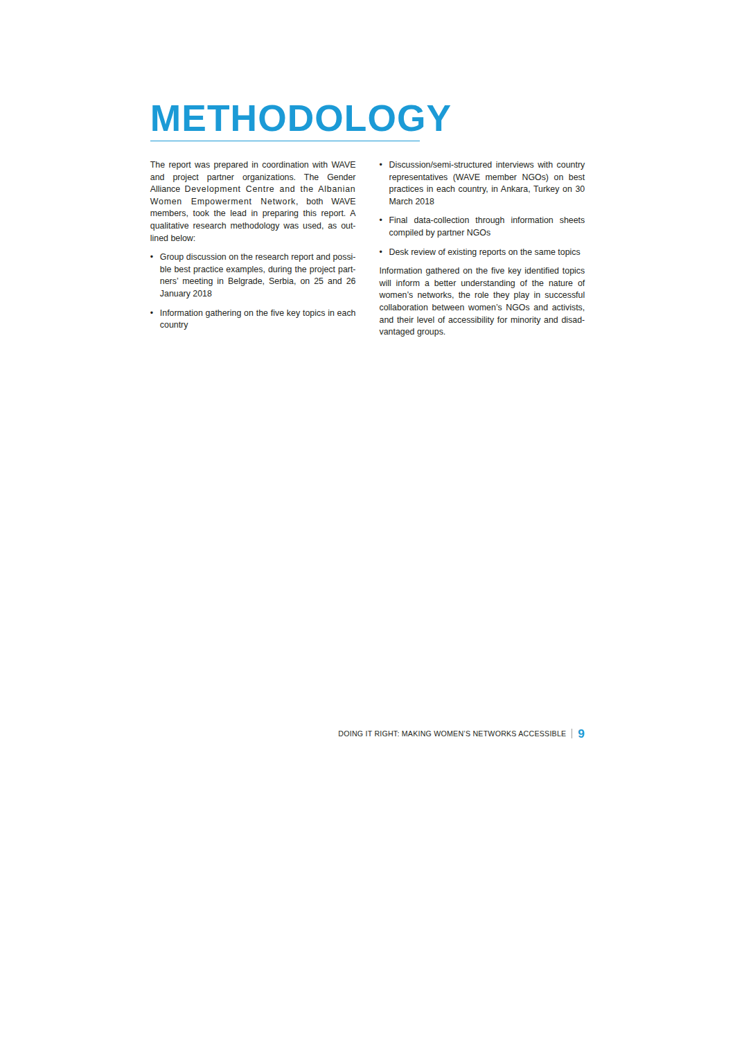Methodology
The report was prepared in coordination with WAVE and project partner organizations. The Gender Alliance Development Centre and the Albanian Women Empowerment Network, both WAVE members, took the lead in preparing this report. A qualitative research methodology was used, as outlined below:
Group discussion on the research report and possible best practice examples, during the project partners’ meeting in Belgrade, Serbia, on 25 and 26 January 2018
Information gathering on the five key topics in each country
Discussion/semi-structured interviews with country representatives (WAVE member NGOs) on best practices in each country, in Ankara, Turkey on 30 March 2018
Final data-collection through information sheets compiled by partner NGOs
Desk review of existing reports on the same topics
Information gathered on the five key identified topics will inform a better understanding of the nature of women’s networks, the role they play in successful collaboration between women’s NGOs and activists, and their level of accessibility for minority and disadvantaged groups.
Doing it right: Making women’s networks accessible 9